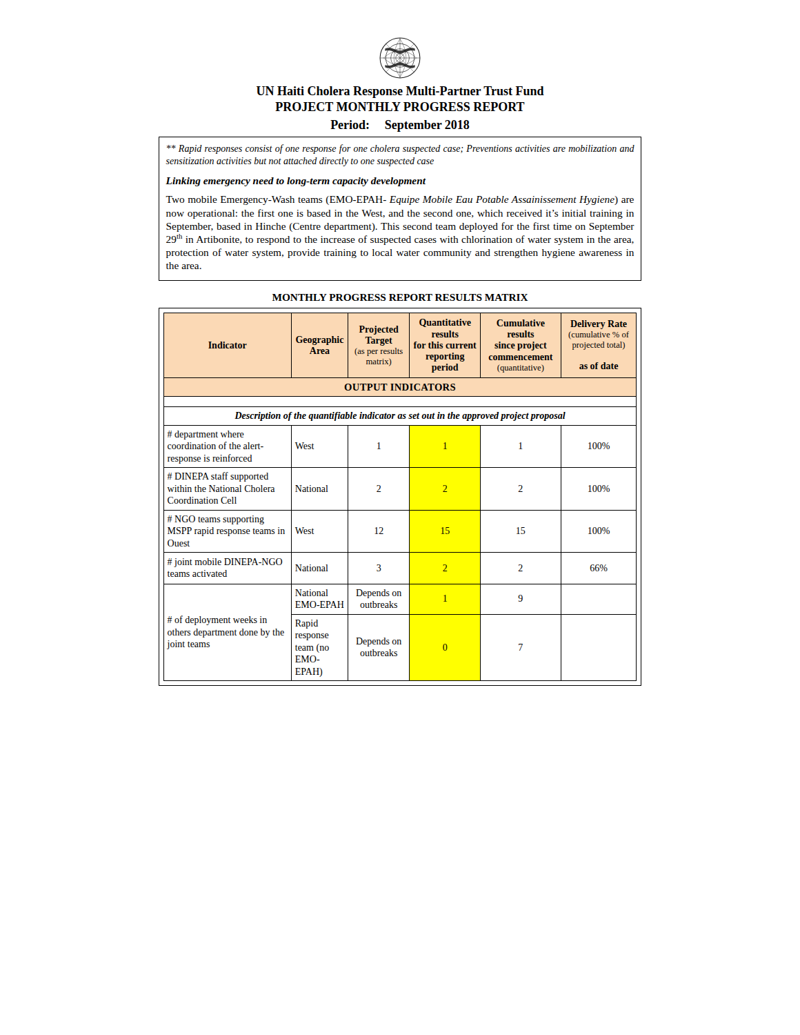UN Haiti Cholera Response Multi-Partner Trust Fund PROJECT MONTHLY PROGRESS REPORT
Period: September 2018
** Rapid responses consist of one response for one cholera suspected case; Preventions activities are mobilization and sensitization activities but not attached directly to one suspected case
Linking emergency need to long-term capacity development
Two mobile Emergency-Wash teams (EMO-EPAH- Equipe Mobile Eau Potable Assainissement Hygiene) are now operational: the first one is based in the West, and the second one, which received it’s initial training in September, based in Hinche (Centre department). This second team deployed for the first time on September 29th in Artibonite, to respond to the increase of suspected cases with chlorination of water system in the area, protection of water system, provide training to local water community and strengthen hygiene awareness in the area.
MONTHLY PROGRESS REPORT RESULTS MATRIX
| OUTPUT INDICATORS |
| Indicator | Geographic Area | Projected Target (as per results matrix) | Quantitative results for this current reporting period | Cumulative results since project commencement (quantitative) | Delivery Rate (cumulative % of projected total) as of date |
| Description of the quantifiable indicator as set out in the approved project proposal |
| # department where coordination of the alert-response is reinforced | West | 1 | 1 | 1 | 100% |
| # DINEPA staff supported within the National Cholera Coordination Cell | National | 2 | 2 | 2 | 100% |
| # NGO teams supporting MSPP rapid response teams in Ouest | West | 12 | 15 | 15 | 100% |
| # joint mobile DINEPA-NGO teams activated | National | 3 | 2 | 2 | 66% |
| # of deployment weeks in others department done by the joint teams | National EMO-EPAH | Depends on outbreaks | 1 | 9 | |
| Rapid response team (no EMO-EPAH) | Depends on outbreaks | 0 | 7 | |